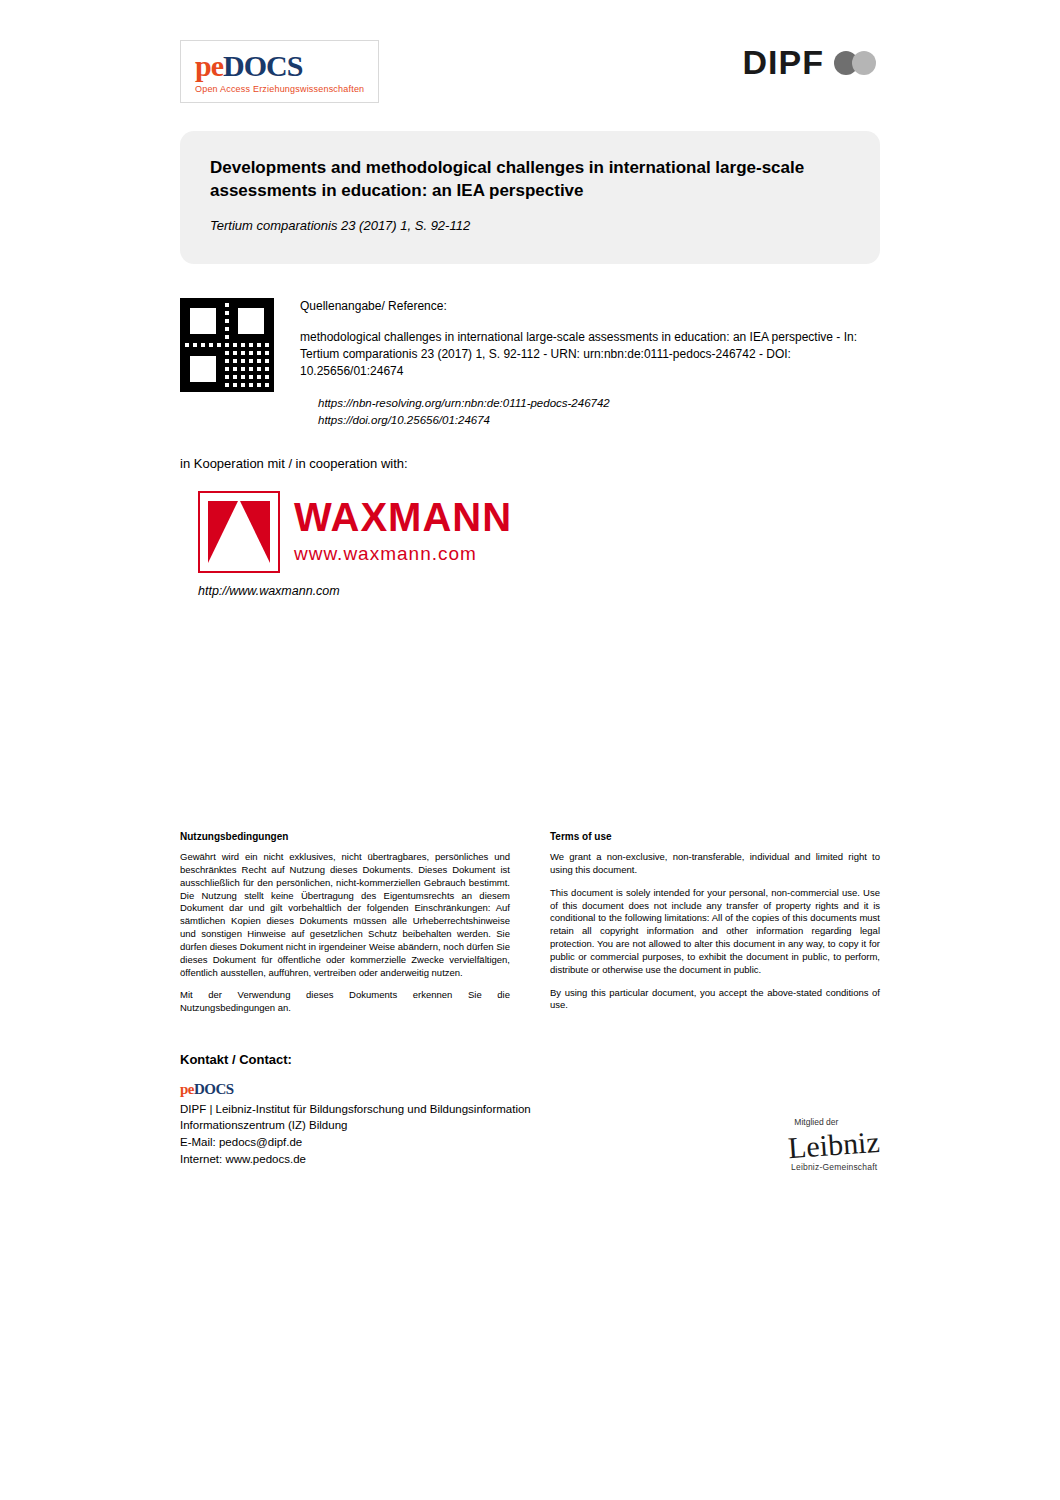pe DOCS
Open Access Erziehungswissenschaften
DIPF
Developments and methodological challenges in international large-scale assessments in education: an IEA perspective
Tertium comparationis 23 (2017) 1, S. 92-112
Quellenangabe/ Reference:
methodological challenges in international large-scale assessments in education: an IEA perspective - In: Tertium comparationis 23 (2017) 1, S. 92-112 - URN: urn:nbn:de:0111-pedocs-246742 - DOI: 10.25656/01:24674
https://nbn-resolving.org/urn:nbn:de:0111-pedocs-246742
https://doi.org/10.25656/01:24674
in Kooperation mit / in cooperation with:
WAXMANN
www.waxmann.com
http://www.waxmann.com
Nutzungsbedingungen
Gewährt wird ein nicht exklusives, nicht übertragbares, persönliches und beschränktes Recht auf Nutzung dieses Dokuments. Dieses Dokument ist ausschließlich für den persönlichen, nicht-kommerziellen Gebrauch bestimmt. Die Nutzung stellt keine Übertragung des Eigentumsrechts an diesem Dokument dar und gilt vorbehaltlich der folgenden Einschränkungen: Auf sämtlichen Kopien dieses Dokuments müssen alle Urheberrechtshinweise und sonstigen Hinweise auf gesetzlichen Schutz beibehalten werden. Sie dürfen dieses Dokument nicht in irgendeiner Weise abändern, noch dürfen Sie dieses Dokument für öffentliche oder kommerzielle Zwecke vervielfältigen, öffentlich ausstellen, aufführen, vertreiben oder anderweitig nutzen.
Mit der Verwendung dieses Dokuments erkennen Sie die Nutzungsbedingungen an.
Terms of use
We grant a non-exclusive, non-transferable, individual and limited right to using this document.
This document is solely intended for your personal, non-commercial use. Use of this document does not include any transfer of property rights and it is conditional to the following limitations: All of the copies of this documents must retain all copyright information and other information regarding legal protection. You are not allowed to alter this document in any way, to copy it for public or commercial purposes, to exhibit the document in public, to perform, distribute or otherwise use the document in public.
By using this particular document, you accept the above-stated conditions of use.
Kontakt / Contact:
pe DOCS
DIPF | Leibniz-Institut für Bildungsforschung und Bildungsinformation
Informationszentrum (IZ) Bildung
E-Mail: pedocs@dipf.de
Internet: www.pedocs.de
Mitglied der
Leibniz
Leibniz-Gemeinschaft